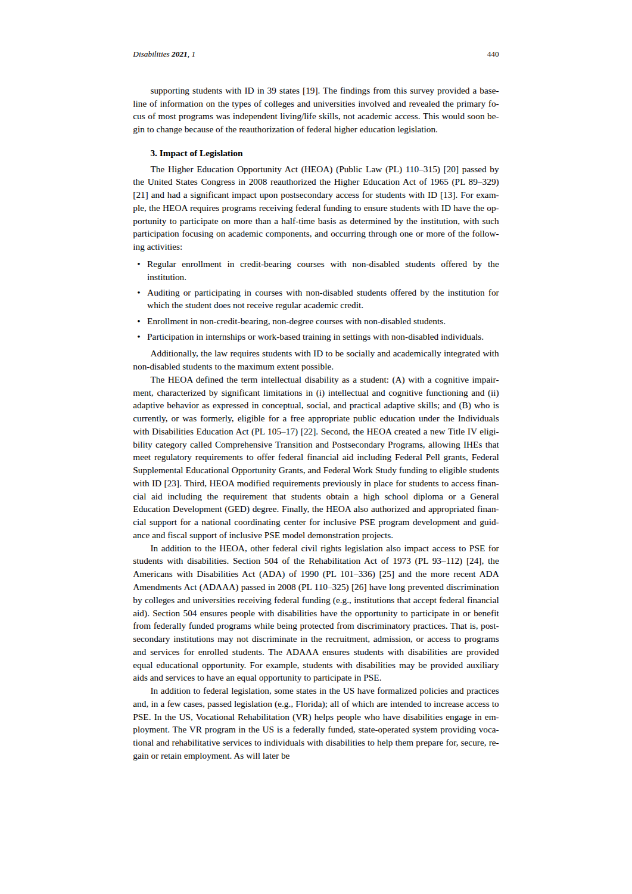Disabilities 2021, 1 440
supporting students with ID in 39 states [19]. The findings from this survey provided a baseline of information on the types of colleges and universities involved and revealed the primary focus of most programs was independent living/life skills, not academic access. This would soon begin to change because of the reauthorization of federal higher education legislation.
3. Impact of Legislation
The Higher Education Opportunity Act (HEOA) (Public Law (PL) 110–315) [20] passed by the United States Congress in 2008 reauthorized the Higher Education Act of 1965 (PL 89–329) [21] and had a significant impact upon postsecondary access for students with ID [13]. For example, the HEOA requires programs receiving federal funding to ensure students with ID have the opportunity to participate on more than a half-time basis as determined by the institution, with such participation focusing on academic components, and occurring through one or more of the following activities:
Regular enrollment in credit-bearing courses with non-disabled students offered by the institution.
Auditing or participating in courses with non-disabled students offered by the institution for which the student does not receive regular academic credit.
Enrollment in non-credit-bearing, non-degree courses with non-disabled students.
Participation in internships or work-based training in settings with non-disabled individuals.
Additionally, the law requires students with ID to be socially and academically integrated with non-disabled students to the maximum extent possible.
The HEOA defined the term intellectual disability as a student: (A) with a cognitive impairment, characterized by significant limitations in (i) intellectual and cognitive functioning and (ii) adaptive behavior as expressed in conceptual, social, and practical adaptive skills; and (B) who is currently, or was formerly, eligible for a free appropriate public education under the Individuals with Disabilities Education Act (PL 105–17) [22]. Second, the HEOA created a new Title IV eligibility category called Comprehensive Transition and Postsecondary Programs, allowing IHEs that meet regulatory requirements to offer federal financial aid including Federal Pell grants, Federal Supplemental Educational Opportunity Grants, and Federal Work Study funding to eligible students with ID [23]. Third, HEOA modified requirements previously in place for students to access financial aid including the requirement that students obtain a high school diploma or a General Education Development (GED) degree. Finally, the HEOA also authorized and appropriated financial support for a national coordinating center for inclusive PSE program development and guidance and fiscal support of inclusive PSE model demonstration projects.
In addition to the HEOA, other federal civil rights legislation also impact access to PSE for students with disabilities. Section 504 of the Rehabilitation Act of 1973 (PL 93–112) [24], the Americans with Disabilities Act (ADA) of 1990 (PL 101–336) [25] and the more recent ADA Amendments Act (ADAAA) passed in 2008 (PL 110–325) [26] have long prevented discrimination by colleges and universities receiving federal funding (e.g., institutions that accept federal financial aid). Section 504 ensures people with disabilities have the opportunity to participate in or benefit from federally funded programs while being protected from discriminatory practices. That is, postsecondary institutions may not discriminate in the recruitment, admission, or access to programs and services for enrolled students. The ADAAA ensures students with disabilities are provided equal educational opportunity. For example, students with disabilities may be provided auxiliary aids and services to have an equal opportunity to participate in PSE.
In addition to federal legislation, some states in the US have formalized policies and practices and, in a few cases, passed legislation (e.g., Florida); all of which are intended to increase access to PSE. In the US, Vocational Rehabilitation (VR) helps people who have disabilities engage in employment. The VR program in the US is a federally funded, state-operated system providing vocational and rehabilitative services to individuals with disabilities to help them prepare for, secure, regain or retain employment. As will later be